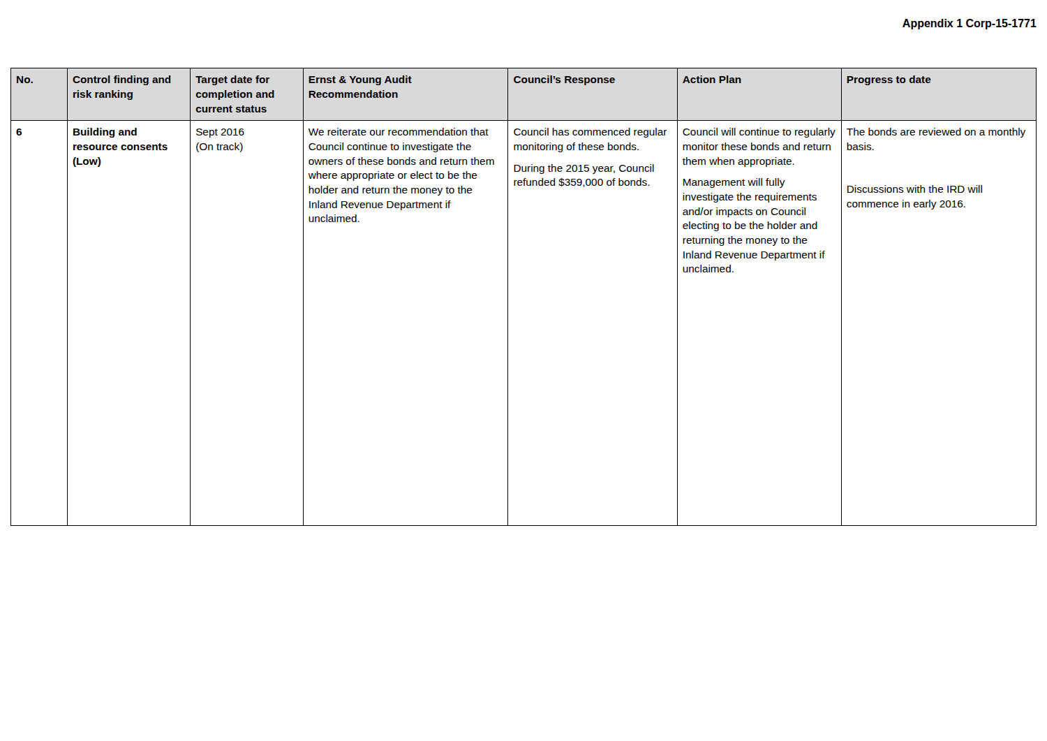Appendix 1 Corp-15-1771
| No. | Control finding and risk ranking | Target date for completion and current status | Ernst & Young Audit Recommendation | Council’s Response | Action Plan | Progress to date |
| --- | --- | --- | --- | --- | --- | --- |
| 6 | Building and resource consents (Low) | Sept 2016 (On track) | We reiterate our recommendation that Council continue to investigate the owners of these bonds and return them where appropriate or elect to be the holder and return the money to the Inland Revenue Department if unclaimed. | Council has commenced regular monitoring of these bonds. During the 2015 year, Council refunded $359,000 of bonds. | Council will continue to regularly monitor these bonds and return them when appropriate. Management will fully investigate the requirements and/or impacts on Council electing to be the holder and returning the money to the Inland Revenue Department if unclaimed. | The bonds are reviewed on a monthly basis. Discussions with the IRD will commence in early 2016. |